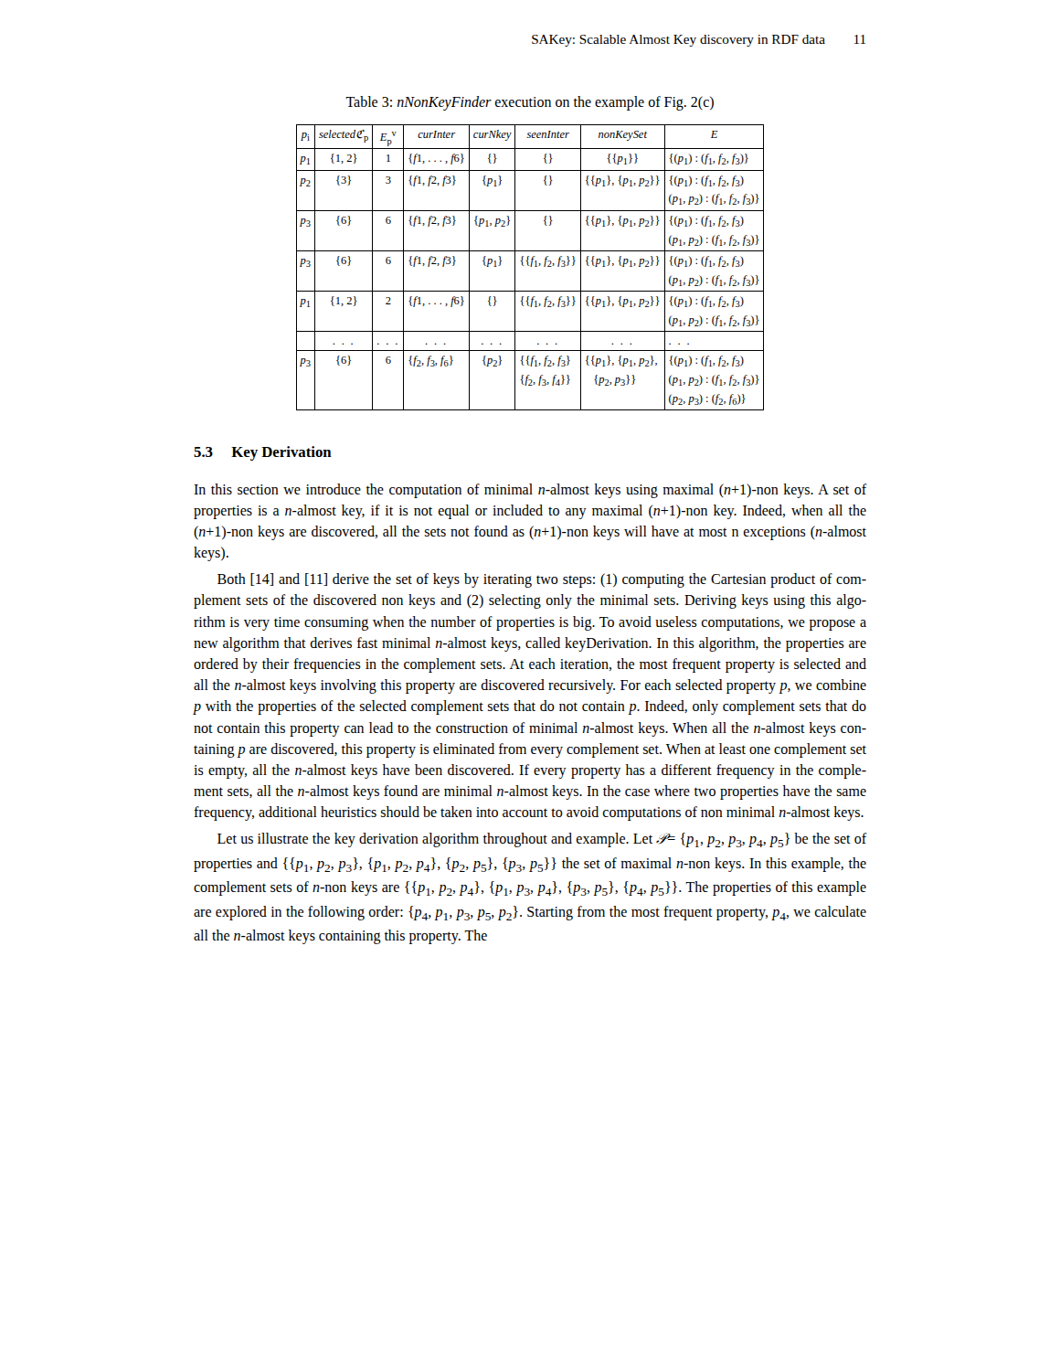SAKey: Scalable Almost Key discovery in RDF data 11
Table 3: nNonKeyFinder execution on the example of Fig. 2(c)
| p i | selectedℭ p | E p v | curInter | curNkey | seenInter | nonKeySet | E |
| --- | --- | --- | --- | --- | --- | --- | --- |
| p 1 | {1, 2} | 1 | { f 1, . . . , f 6} | {} | {} | {{ p 1 }} | {( p 1 ) : ( f 1 , f 2 , f 3 )} |
| p 2 | {3} | 3 | { f 1, f 2, f 3} | { p 1 } | {} | {{ p 1 }, { p 1 , p 2 }} | {( p 1 ) : ( f 1 , f 2 , f 3 ) ( p 1 , p 2 ) : ( f 1 , f 2 , f 3 )} |
| p 3 | {6} | 6 | { f 1, f 2, f 3} | { p 1 , p 2 } | {} | {{ p 1 }, { p 1 , p 2 }} | {( p 1 ) : ( f 1 , f 2 , f 3 ) ( p 1 , p 2 ) : ( f 1 , f 2 , f 3 )} |
| p 3 | {6} | 6 | { f 1, f 2, f 3} | { p 1 } | {{ f 1 , f 2 , f 3 }} | {{ p 1 }, { p 1 , p 2 }} | {( p 1 ) : ( f 1 , f 2 , f 3 ) ( p 1 , p 2 ) : ( f 1 , f 2 , f 3 )} |
| p 1 | {1, 2} | 2 | { f 1, . . . , f 6} | {} | {{ f 1 , f 2 , f 3 }} | {{ p 1 }, { p 1 , p 2 }} | {( p 1 ) : ( f 1 , f 2 , f 3 ) ( p 1 , p 2 ) : ( f 1 , f 2 , f 3 )} |
| | . . . | . . . | . . . | . . . | . . . | . . . | . . . |
| p 3 | {6} | 6 | { f 2 , f 3 , f 6 } | { p 2 } | {{ f 1 , f 2 , f 3 } { f 2 , f 3 , f 4 }} | {{ p 1 }, { p 1 , p 2 }, { p 2 , p 3 }} | {( p 1 ) : ( f 1 , f 2 , f 3 ) ( p 1 , p 2 ) : ( f 1 , f 2 , f 3 )} ( p 2 , p 3 ) : ( f 2 , f 6 )} |
5.3 Key Derivation
In this section we introduce the computation of minimal n-almost keys using maximal (n+1)-non keys. A set of properties is a n-almost key, if it is not equal or included to any maximal (n+1)-non key. Indeed, when all the (n+1)-non keys are discovered, all the sets not found as (n+1)-non keys will have at most n exceptions (n-almost keys).
Both [14] and [11] derive the set of keys by iterating two steps: (1) computing the Cartesian product of complement sets of the discovered non keys and (2) selecting only the minimal sets. Deriving keys using this algorithm is very time consuming when the number of properties is big. To avoid useless computations, we propose a new algorithm that derives fast minimal n-almost keys, called keyDerivation. In this algorithm, the properties are ordered by their frequencies in the complement sets. At each iteration, the most frequent property is selected and all the n-almost keys involving this property are discovered recursively. For each selected property p, we combine p with the properties of the selected complement sets that do not contain p. Indeed, only complement sets that do not contain this property can lead to the construction of minimal n-almost keys. When all the n-almost keys containing p are discovered, this property is eliminated from every complement set. When at least one complement set is empty, all the n-almost keys have been discovered. If every property has a different frequency in the complement sets, all the n-almost keys found are minimal n-almost keys. In the case where two properties have the same frequency, additional heuristics should be taken into account to avoid computations of non minimal n-almost keys.
Let us illustrate the key derivation algorithm throughout and example. Let 𝒫= {p1, p2, p3, p4, p5} be the set of properties and {{p1, p2, p3}, {p1, p2, p4}, {p2, p5}, {p3, p5}} the set of maximal n-non keys. In this example, the complement sets of n-non keys are {{p1, p2, p4}, {p1, p3, p4}, {p3, p5}, {p4, p5}}. The properties of this example are explored in the following order: {p4, p1, p3, p5, p2}. Starting from the most frequent property, p4, we calculate all the n-almost keys containing this property. The